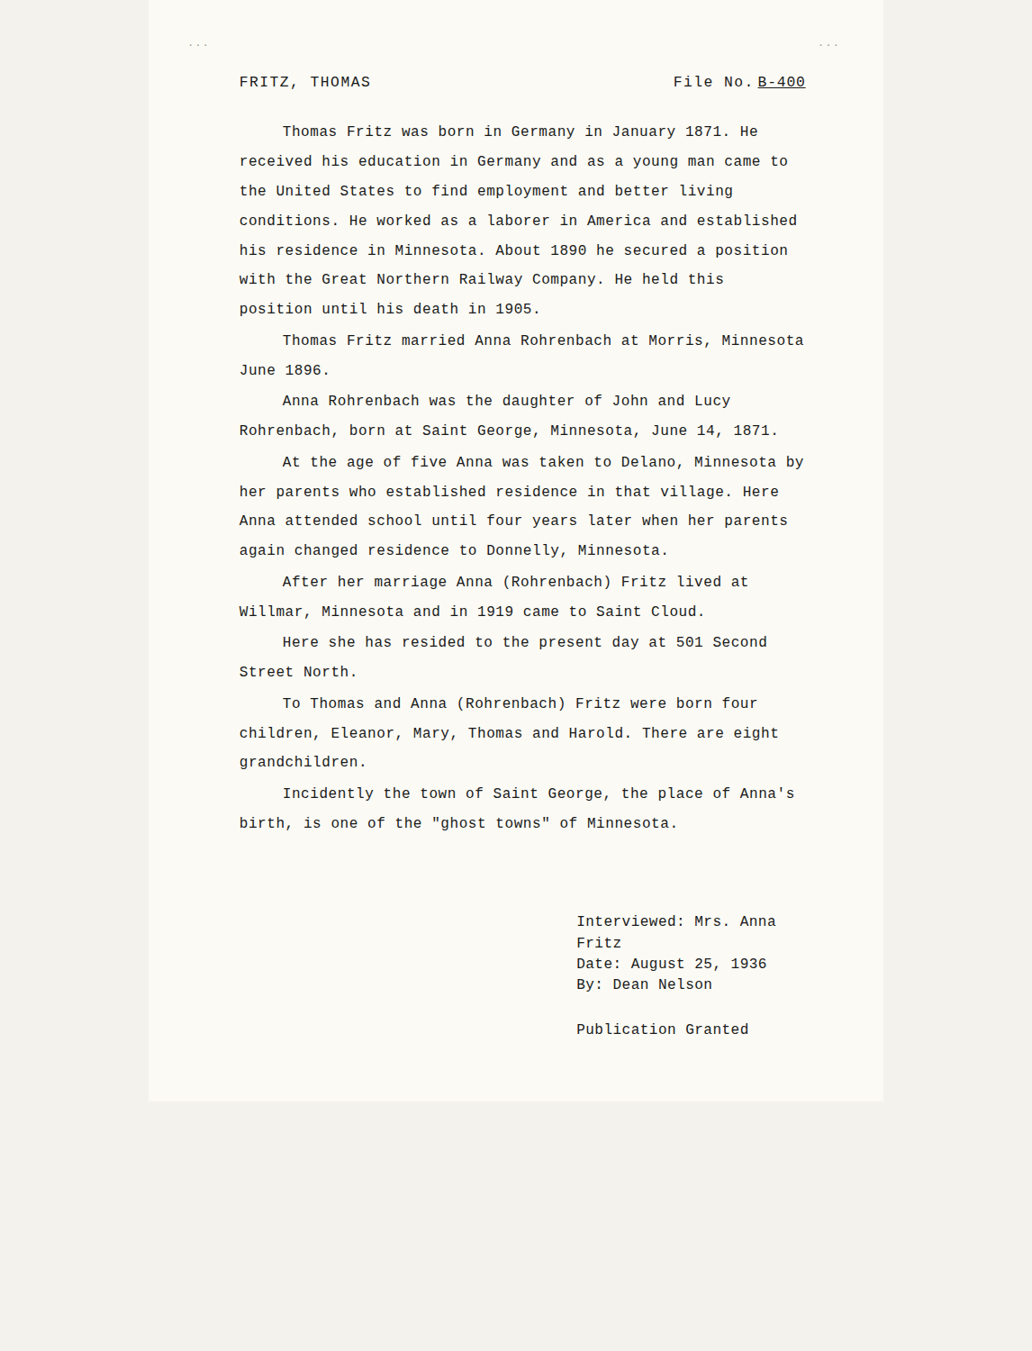··· ···
FRITZ, THOMAS File No.B-400
Thomas Fritz was born in Germany in January 1871. He received his education in Germany and as a young man came to the United States to find employment and better living conditions. He worked as a laborer in America and established his residence in Minnesota. About 1890 he secured a position with the Great Northern Railway Company. He held this position until his death in 1905.
Thomas Fritz married Anna Rohrenbach at Morris, Minnesota June 1896.
Anna Rohrenbach was the daughter of John and Lucy Rohrenbach, born at Saint George, Minnesota, June 14, 1871.
At the age of five Anna was taken to Delano, Minnesota by her parents who established residence in that village. Here Anna attended school until four years later when her parents again changed residence to Donnelly, Minnesota.
After her marriage Anna (Rohrenbach) Fritz lived at Willmar, Minnesota and in 1919 came to Saint Cloud.
Here she has resided to the present day at 501 Second Street North.
To Thomas and Anna (Rohrenbach) Fritz were born four children, Eleanor, Mary, Thomas and Harold. There are eight grandchildren.
Incidently the town of Saint George, the place of Anna's birth, is one of the "ghost towns" of Minnesota.
Interviewed: Mrs. Anna Fritz
Date: August 25, 1936
By: Dean Nelson
Publication Granted